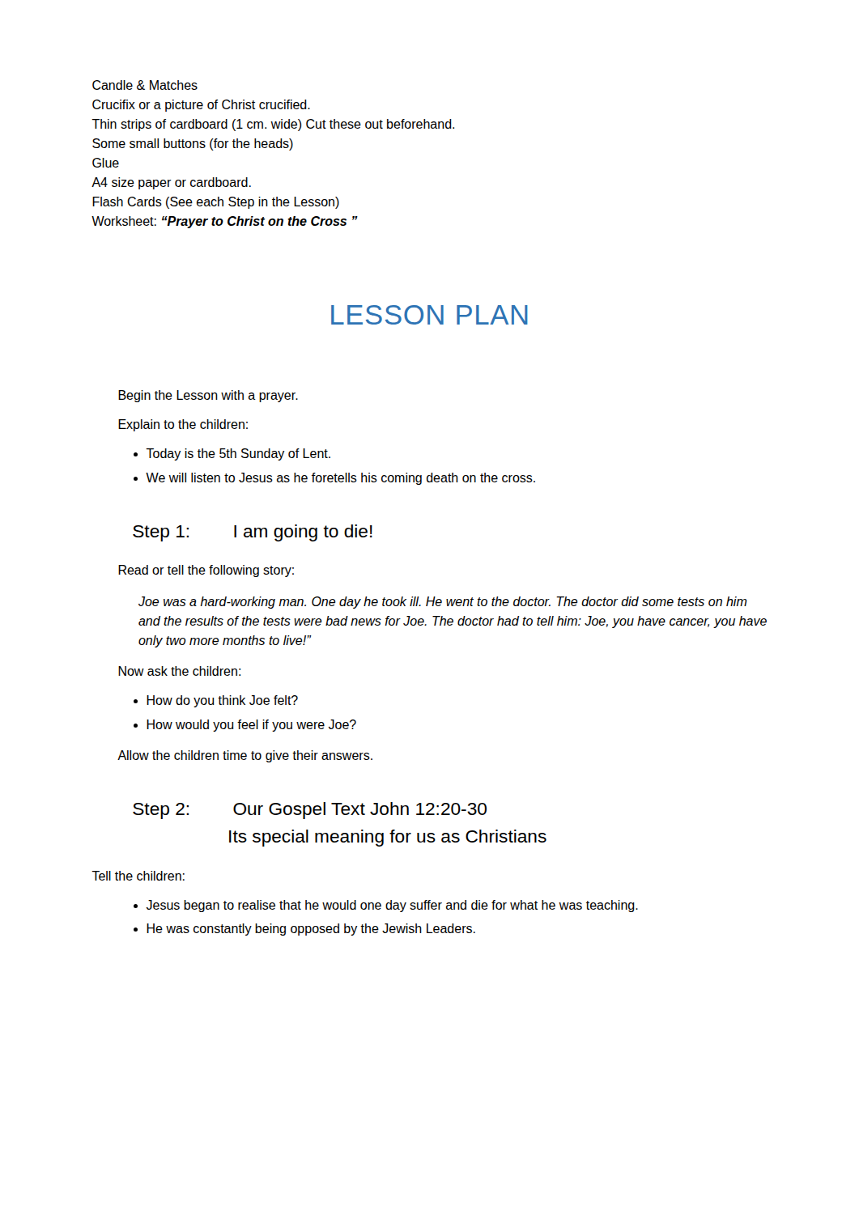Candle & Matches
Crucifix or a picture of Christ crucified.
Thin strips of cardboard (1 cm. wide) Cut these out beforehand.
Some small buttons (for the heads)
Glue
A4 size paper or cardboard.
Flash Cards (See each Step in the Lesson)
Worksheet: “Prayer to Christ on the Cross ”
LESSON PLAN
Begin the Lesson with a prayer.
Explain to the children:
Today is the 5th Sunday of Lent.
We will listen to Jesus as he foretells his coming death on the cross.
Step 1: I am going to die!
Read or tell the following story:
Joe was a hard-working man. One day he took ill. He went to the doctor. The doctor did some tests on him and the results of the tests were bad news for Joe. The doctor had to tell him: Joe, you have cancer, you have only two more months to live!”
Now ask the children:
How do you think Joe felt?
How would you feel if you were Joe?
Allow the children time to give their answers.
Step 2: Our Gospel Text John 12:20-30 Its special meaning for us as Christians
Tell the children:
Jesus began to realise that he would one day suffer and die for what he was teaching.
He was constantly being opposed by the Jewish Leaders.